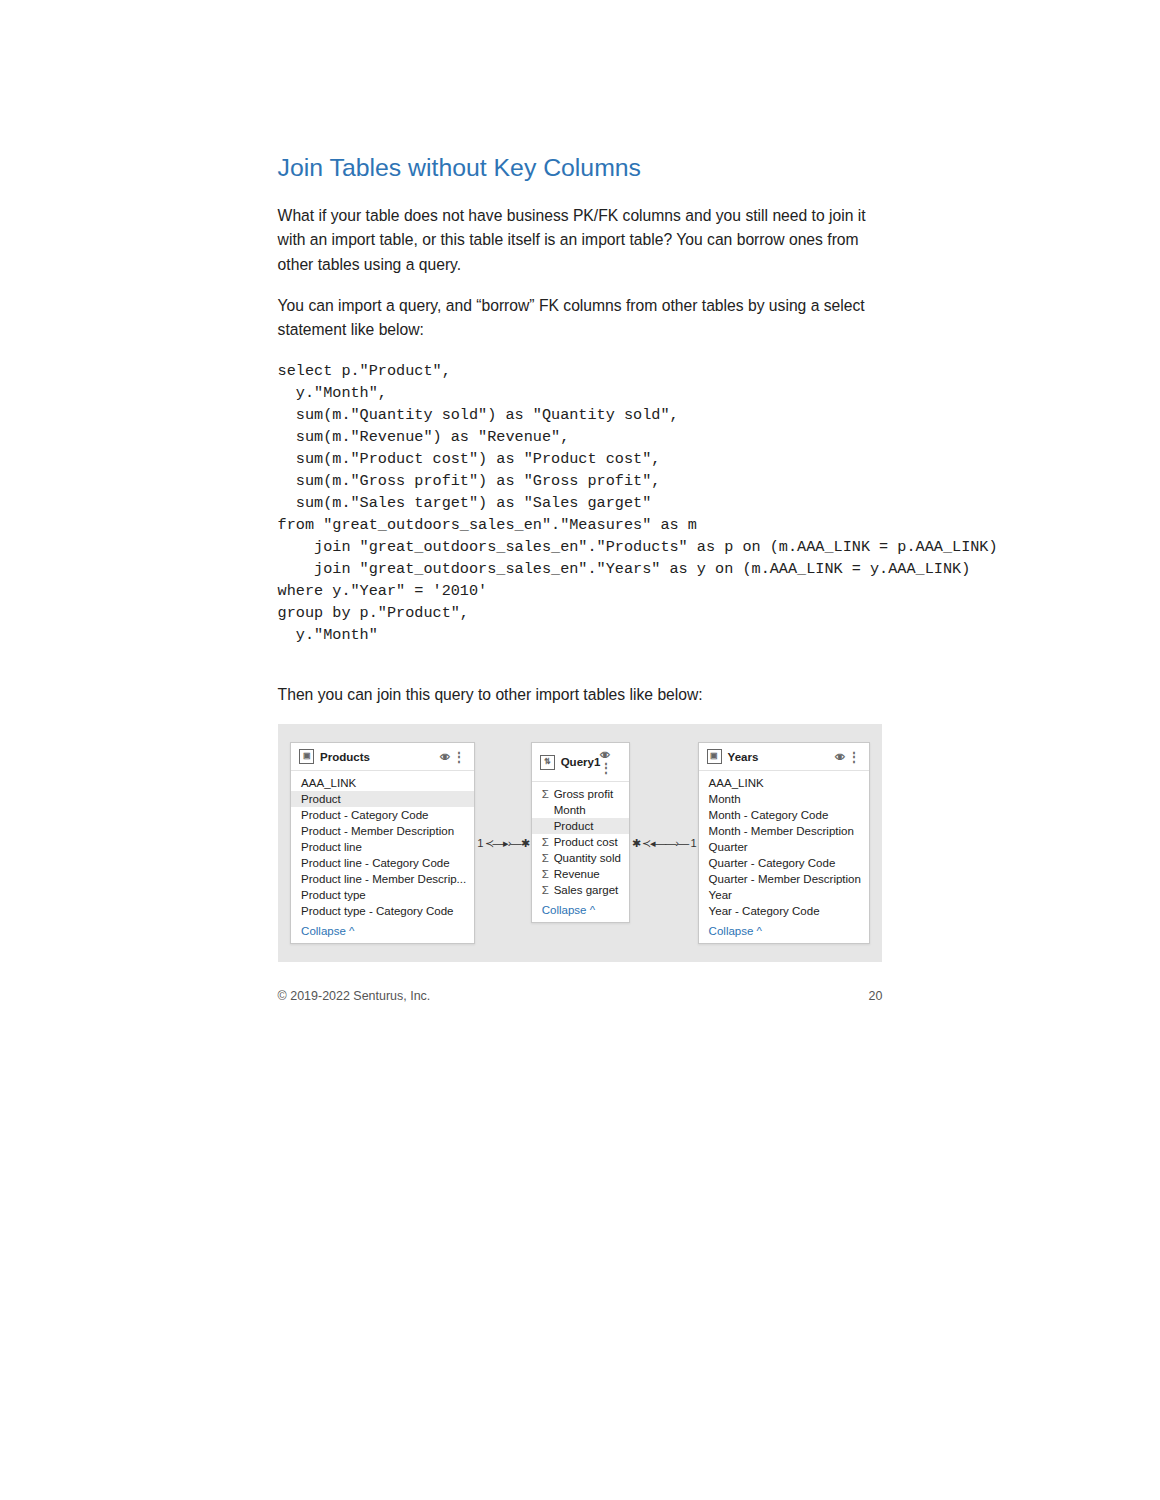Join Tables without Key Columns
What if your table does not have business PK/FK columns and you still need to join it with an import table, or this table itself is an import table? You can borrow ones from other tables using a query.
You can import a query, and “borrow” FK columns from other tables by using a select statement like below:
select p."Product",
  y."Month",
  sum(m."Quantity sold") as "Quantity sold",
  sum(m."Revenue") as "Revenue",
  sum(m."Product cost") as "Product cost",
  sum(m."Gross profit") as "Gross profit",
  sum(m."Sales target") as "Sales garget"
from "great_outdoors_sales_en"."Measures" as m
    join "great_outdoors_sales_en"."Products" as p on (m.AAA_LINK = p.AAA_LINK)
    join "great_outdoors_sales_en"."Years" as y on (m.AAA_LINK = y.AAA_LINK)
where y."Year" = '2010'
group by p."Product",
  y."Month"
Then you can join this query to other import tables like below:
▣ Products 👁 ⋮
AAA_LINK
Product
Product - Category Code
Product - Member Description
Product line
Product line - Category Code
Product line - Member Descrip...
Product type
Product type - Category Code
Collapse ^
1 ≺—▸›—✱
⇅ Query1 👁 ⋮
ΣGross profit
Month
Product
ΣProduct cost
ΣQuantity sold
ΣRevenue
ΣSales garget
Collapse ^
✱ ≺◂——›— 1
▣ Years 👁 ⋮
AAA_LINK
Month
Month - Category Code
Month - Member Description
Quarter
Quarter - Category Code
Quarter - Member Description
Year
Year - Category Code
Collapse ^
© 2019-2022 Senturus, Inc. 20